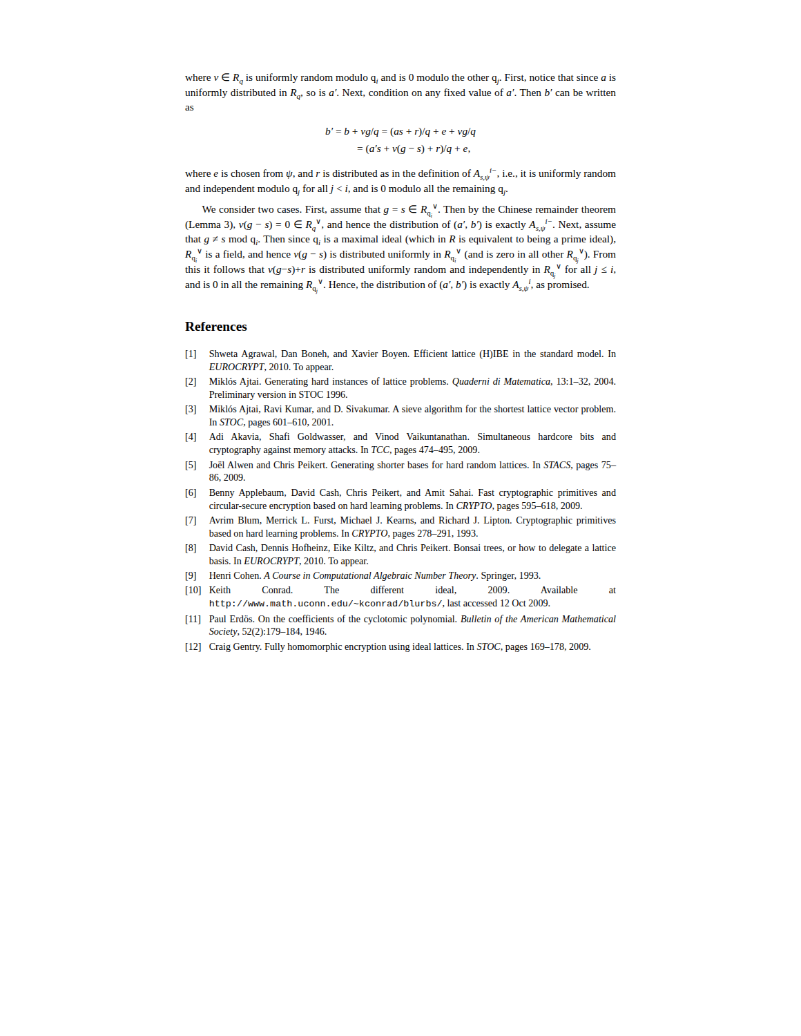where v ∈ Rq is uniformly random modulo qi and is 0 modulo the other qj. First, notice that since a is uniformly distributed in Rq, so is a′. Next, condition on any fixed value of a′. Then b′ can be written as
b′ = b + vg/q = (as + r)/q + e + vg/q = (a′s + v(g − s) + r)/q + e,
where e is chosen from ψ, and r is distributed as in the definition of As,ψi−, i.e., it is uniformly random and independent modulo qj for all j < i, and is 0 modulo all the remaining qj.
We consider two cases. First, assume that g = s ∈ Rqi∨. Then by the Chinese remainder theorem (Lemma 3), v(g − s) = 0 ∈ Rq∨, and hence the distribution of (a′, b′) is exactly As,ψi−. Next, assume that g ≠ s mod qi. Then since qi is a maximal ideal (which in R is equivalent to being a prime ideal), Rqi∨ is a field, and hence v(g − s) is distributed uniformly in Rqi∨ (and is zero in all other Rqj∨). From this it follows that v(g−s)+r is distributed uniformly random and independently in Rqj∨ for all j ≤ i, and is 0 in all the remaining Rqj∨. Hence, the distribution of (a′, b′) is exactly As,ψi, as promised.
References
[1] Shweta Agrawal, Dan Boneh, and Xavier Boyen. Efficient lattice (H)IBE in the standard model. In EUROCRYPT, 2010. To appear.
[2] Miklós Ajtai. Generating hard instances of lattice problems. Quaderni di Matematica, 13:1–32, 2004. Preliminary version in STOC 1996.
[3] Miklós Ajtai, Ravi Kumar, and D. Sivakumar. A sieve algorithm for the shortest lattice vector problem. In STOC, pages 601–610, 2001.
[4] Adi Akavia, Shafi Goldwasser, and Vinod Vaikuntanathan. Simultaneous hardcore bits and cryptography against memory attacks. In TCC, pages 474–495, 2009.
[5] Joël Alwen and Chris Peikert. Generating shorter bases for hard random lattices. In STACS, pages 75–86, 2009.
[6] Benny Applebaum, David Cash, Chris Peikert, and Amit Sahai. Fast cryptographic primitives and circular-secure encryption based on hard learning problems. In CRYPTO, pages 595–618, 2009.
[7] Avrim Blum, Merrick L. Furst, Michael J. Kearns, and Richard J. Lipton. Cryptographic primitives based on hard learning problems. In CRYPTO, pages 278–291, 1993.
[8] David Cash, Dennis Hofheinz, Eike Kiltz, and Chris Peikert. Bonsai trees, or how to delegate a lattice basis. In EUROCRYPT, 2010. To appear.
[9] Henri Cohen. A Course in Computational Algebraic Number Theory. Springer, 1993.
[10] Keith Conrad. The different ideal, 2009. Available at http://www.math.uconn.edu/~kconrad/blurbs/, last accessed 12 Oct 2009.
[11] Paul Erdös. On the coefficients of the cyclotomic polynomial. Bulletin of the American Mathematical Society, 52(2):179–184, 1946.
[12] Craig Gentry. Fully homomorphic encryption using ideal lattices. In STOC, pages 169–178, 2009.